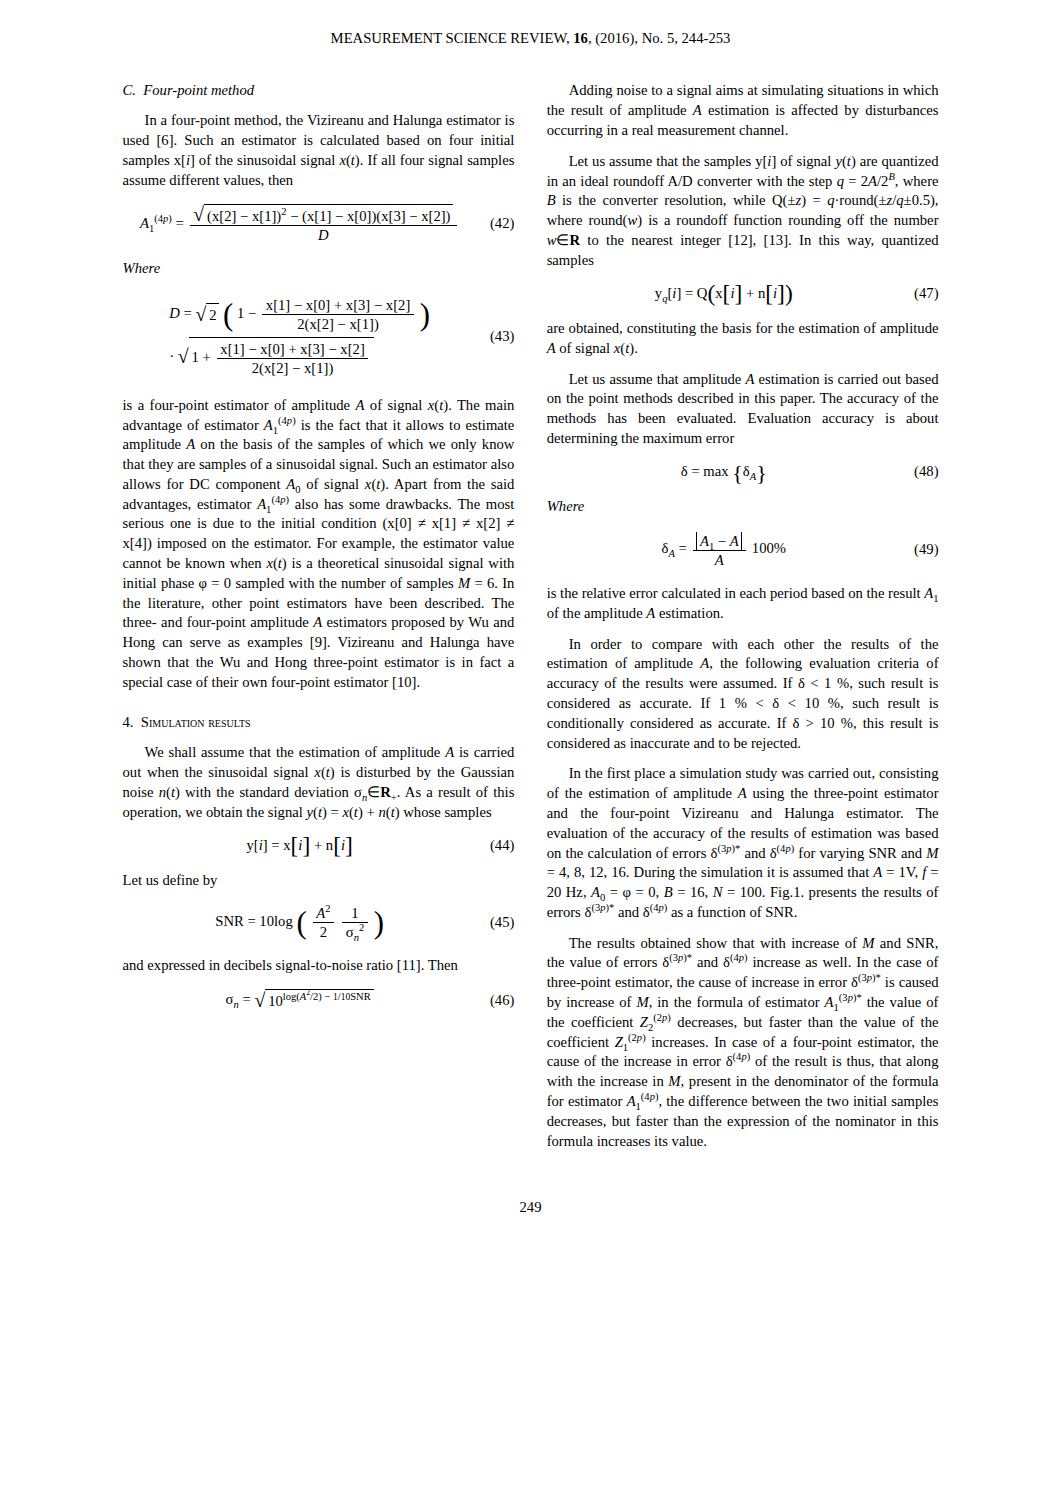MEASUREMENT SCIENCE REVIEW, 16, (2016), No. 5, 244-253
C. Four-point method
In a four-point method, the Vizireanu and Halunga estimator is used [6]. Such an estimator is calculated based on four initial samples x[i] of the sinusoidal signal x(t). If all four signal samples assume different values, then
A1(4p) = √(x[2] − x[1])2 − (x[1] − x[0])(x[3] − x[2]) D
(42)
Where
D = √2 ( 1 − x[1] − x[0] + x[3] − x[2] 2(x[2] − x[1]) ) · √1 + x[1] − x[0] + x[3] − x[2] 2(x[2] − x[1])
(43)
is a four-point estimator of amplitude A of signal x(t). The main advantage of estimator A1(4p) is the fact that it allows to estimate amplitude A on the basis of the samples of which we only know that they are samples of a sinusoidal signal. Such an estimator also allows for DC component A0 of signal x(t). Apart from the said advantages, estimator A1(4p) also has some drawbacks. The most serious one is due to the initial condition (x[0] ≠ x[1] ≠ x[2] ≠ x[4]) imposed on the estimator. For example, the estimator value cannot be known when x(t) is a theoretical sinusoidal signal with initial phase φ = 0 sampled with the number of samples M = 6. In the literature, other point estimators have been described. The three- and four-point amplitude A estimators proposed by Wu and Hong can serve as examples [9]. Vizireanu and Halunga have shown that the Wu and Hong three-point estimator is in fact a special case of their own four-point estimator [10].
4. Simulation results
We shall assume that the estimation of amplitude A is carried out when the sinusoidal signal x(t) is disturbed by the Gaussian noise n(t) with the standard deviation σn∈R+. As a result of this operation, we obtain the signal y(t) = x(t) + n(t) whose samples
y[i] = x[i] + n[i]
(44)
Let us define by
SNR = 10log ( A2 2 1 σn2 )
(45)
and expressed in decibels signal-to-noise ratio [11]. Then
σn = √10log(A2/2) − 1/10 SNR
(46)
Adding noise to a signal aims at simulating situations in which the result of amplitude A estimation is affected by disturbances occurring in a real measurement channel.
Let us assume that the samples y[i] of signal y(t) are quantized in an ideal roundoff A/D converter with the step q = 2A/2B, where B is the converter resolution, while Q(±z) = q·round(±z/q±0.5), where round(w) is a roundoff function rounding off the number w∈R to the nearest integer [12], [13]. In this way, quantized samples
yq[i] = Q(x[i] + n[i])
(47)
are obtained, constituting the basis for the estimation of amplitude A of signal x(t).
Let us assume that amplitude A estimation is carried out based on the point methods described in this paper. The accuracy of the methods has been evaluated. Evaluation accuracy is about determining the maximum error
δ = max {δA}
(48)
Where
δA = A1 − A A 100%
(49)
is the relative error calculated in each period based on the result A1 of the amplitude A estimation.
In order to compare with each other the results of the estimation of amplitude A, the following evaluation criteria of accuracy of the results were assumed. If δ < 1 %, such result is considered as accurate. If 1 % < δ < 10 %, such result is conditionally considered as accurate. If δ > 10 %, this result is considered as inaccurate and to be rejected.
In the first place a simulation study was carried out, consisting of the estimation of amplitude A using the three-point estimator and the four-point Vizireanu and Halunga estimator. The evaluation of the accuracy of the results of estimation was based on the calculation of errors δ(3p)* and δ(4p) for varying SNR and M = 4, 8, 12, 16. During the simulation it is assumed that A = 1V, f = 20 Hz, A0 = φ = 0, B = 16, N = 100. Fig.1. presents the results of errors δ(3p)* and δ(4p) as a function of SNR.
The results obtained show that with increase of M and SNR, the value of errors δ(3p)* and δ(4p) increase as well. In the case of three-point estimator, the cause of increase in error δ(3p)* is caused by increase of M, in the formula of estimator A1(3p)* the value of the coefficient Z2(2p) decreases, but faster than the value of the coefficient Z1(2p) increases. In case of a four-point estimator, the cause of the increase in error δ(4p) of the result is thus, that along with the increase in M, present in the denominator of the formula for estimator A1(4p), the difference between the two initial samples decreases, but faster than the expression of the nominator in this formula increases its value.
249